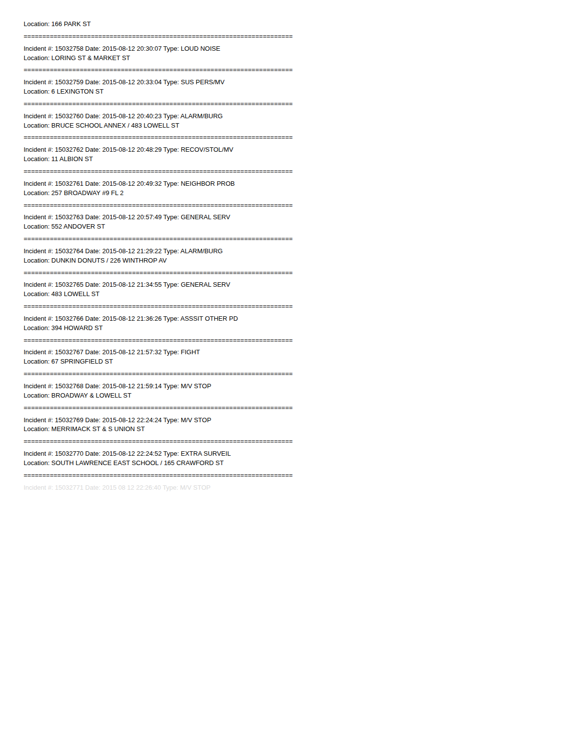Location: 166 PARK ST
========================================================================
Incident #: 15032758 Date: 2015-08-12 20:30:07 Type: LOUD NOISE
Location: LORING ST & MARKET ST
========================================================================
Incident #: 15032759 Date: 2015-08-12 20:33:04 Type: SUS PERS/MV
Location: 6 LEXINGTON ST
========================================================================
Incident #: 15032760 Date: 2015-08-12 20:40:23 Type: ALARM/BURG
Location: BRUCE SCHOOL ANNEX / 483 LOWELL ST
========================================================================
Incident #: 15032762 Date: 2015-08-12 20:48:29 Type: RECOV/STOL/MV
Location: 11 ALBION ST
========================================================================
Incident #: 15032761 Date: 2015-08-12 20:49:32 Type: NEIGHBOR PROB
Location: 257 BROADWAY #9 FL 2
========================================================================
Incident #: 15032763 Date: 2015-08-12 20:57:49 Type: GENERAL SERV
Location: 552 ANDOVER ST
========================================================================
Incident #: 15032764 Date: 2015-08-12 21:29:22 Type: ALARM/BURG
Location: DUNKIN DONUTS / 226 WINTHROP AV
========================================================================
Incident #: 15032765 Date: 2015-08-12 21:34:55 Type: GENERAL SERV
Location: 483 LOWELL ST
========================================================================
Incident #: 15032766 Date: 2015-08-12 21:36:26 Type: ASSSIT OTHER PD
Location: 394 HOWARD ST
========================================================================
Incident #: 15032767 Date: 2015-08-12 21:57:32 Type: FIGHT
Location: 67 SPRINGFIELD ST
========================================================================
Incident #: 15032768 Date: 2015-08-12 21:59:14 Type: M/V STOP
Location: BROADWAY & LOWELL ST
========================================================================
Incident #: 15032769 Date: 2015-08-12 22:24:24 Type: M/V STOP
Location: MERRIMACK ST & S UNION ST
========================================================================
Incident #: 15032770 Date: 2015-08-12 22:24:52 Type: EXTRA SURVEIL
Location: SOUTH LAWRENCE EAST SCHOOL / 165 CRAWFORD ST
========================================================================
Incident #: 15032771 Date: 2015 08 12 22:26:40 Type: M/V STOP